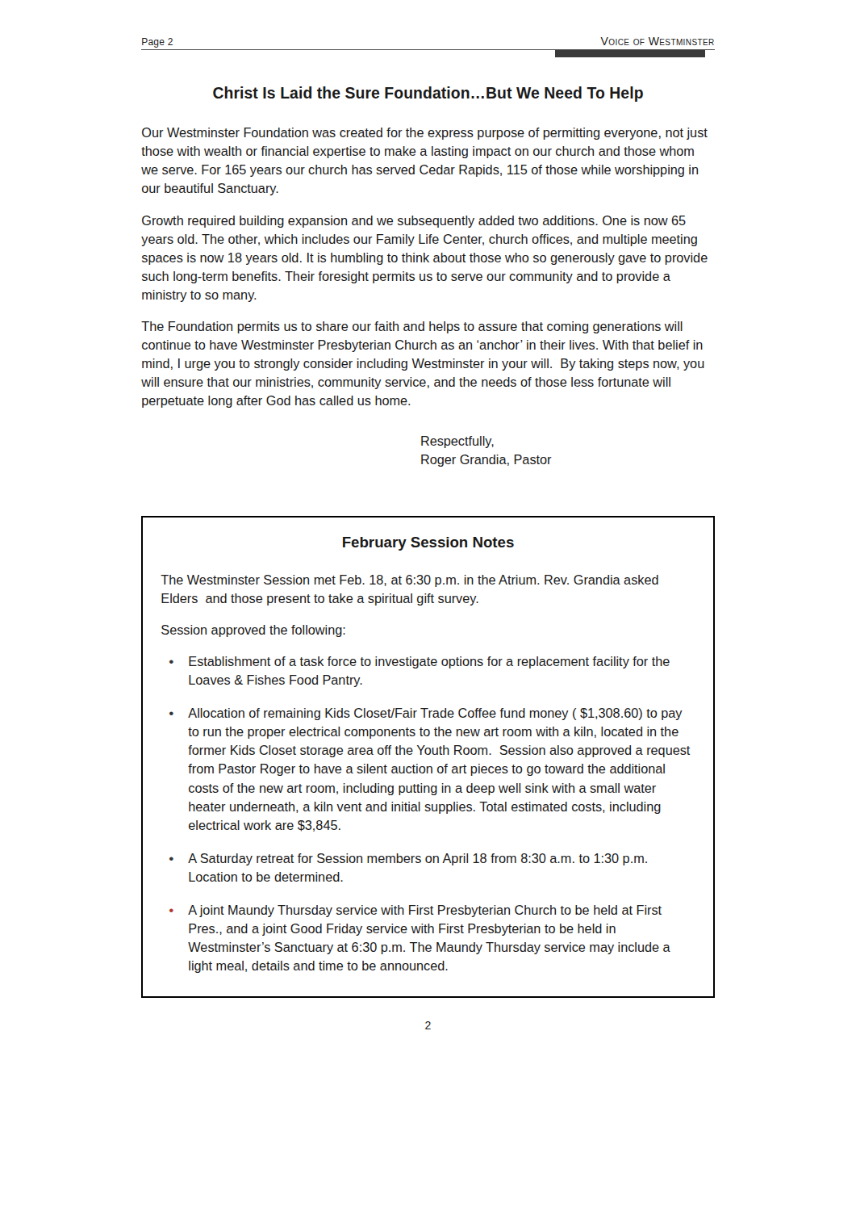Page 2
Voice of Westminster
Christ Is Laid the Sure Foundation…But We Need To Help
Our Westminster Foundation was created for the express purpose of permitting everyone, not just those with wealth or financial expertise to make a lasting impact on our church and those whom we serve. For 165 years our church has served Cedar Rapids, 115 of those while worshipping in our beautiful Sanctuary.
Growth required building expansion and we subsequently added two additions. One is now 65 years old. The other, which includes our Family Life Center, church offices, and multiple meeting spaces is now 18 years old. It is humbling to think about those who so generously gave to provide such long-term benefits. Their foresight permits us to serve our community and to provide a ministry to so many.
The Foundation permits us to share our faith and helps to assure that coming generations will continue to have Westminster Presbyterian Church as an ‘anchor’ in their lives. With that belief in mind, I urge you to strongly consider including Westminster in your will. By taking steps now, you will ensure that our ministries, community service, and the needs of those less fortunate will perpetuate long after God has called us home.
Respectfully,
Roger Grandia, Pastor
February Session Notes
The Westminster Session met Feb. 18, at 6:30 p.m. in the Atrium. Rev. Grandia asked Elders and those present to take a spiritual gift survey.
Session approved the following:
Establishment of a task force to investigate options for a replacement facility for the Loaves & Fishes Food Pantry.
Allocation of remaining Kids Closet/Fair Trade Coffee fund money ( $1,308.60) to pay to run the proper electrical components to the new art room with a kiln, located in the former Kids Closet storage area off the Youth Room. Session also approved a request from Pastor Roger to have a silent auction of art pieces to go toward the additional costs of the new art room, including putting in a deep well sink with a small water heater underneath, a kiln vent and initial supplies. Total estimated costs, including electrical work are $3,845.
A Saturday retreat for Session members on April 18 from 8:30 a.m. to 1:30 p.m. Location to be determined.
A joint Maundy Thursday service with First Presbyterian Church to be held at First Pres., and a joint Good Friday service with First Presbyterian to be held in Westminster’s Sanctuary at 6:30 p.m. The Maundy Thursday service may include a light meal, details and time to be announced.
2